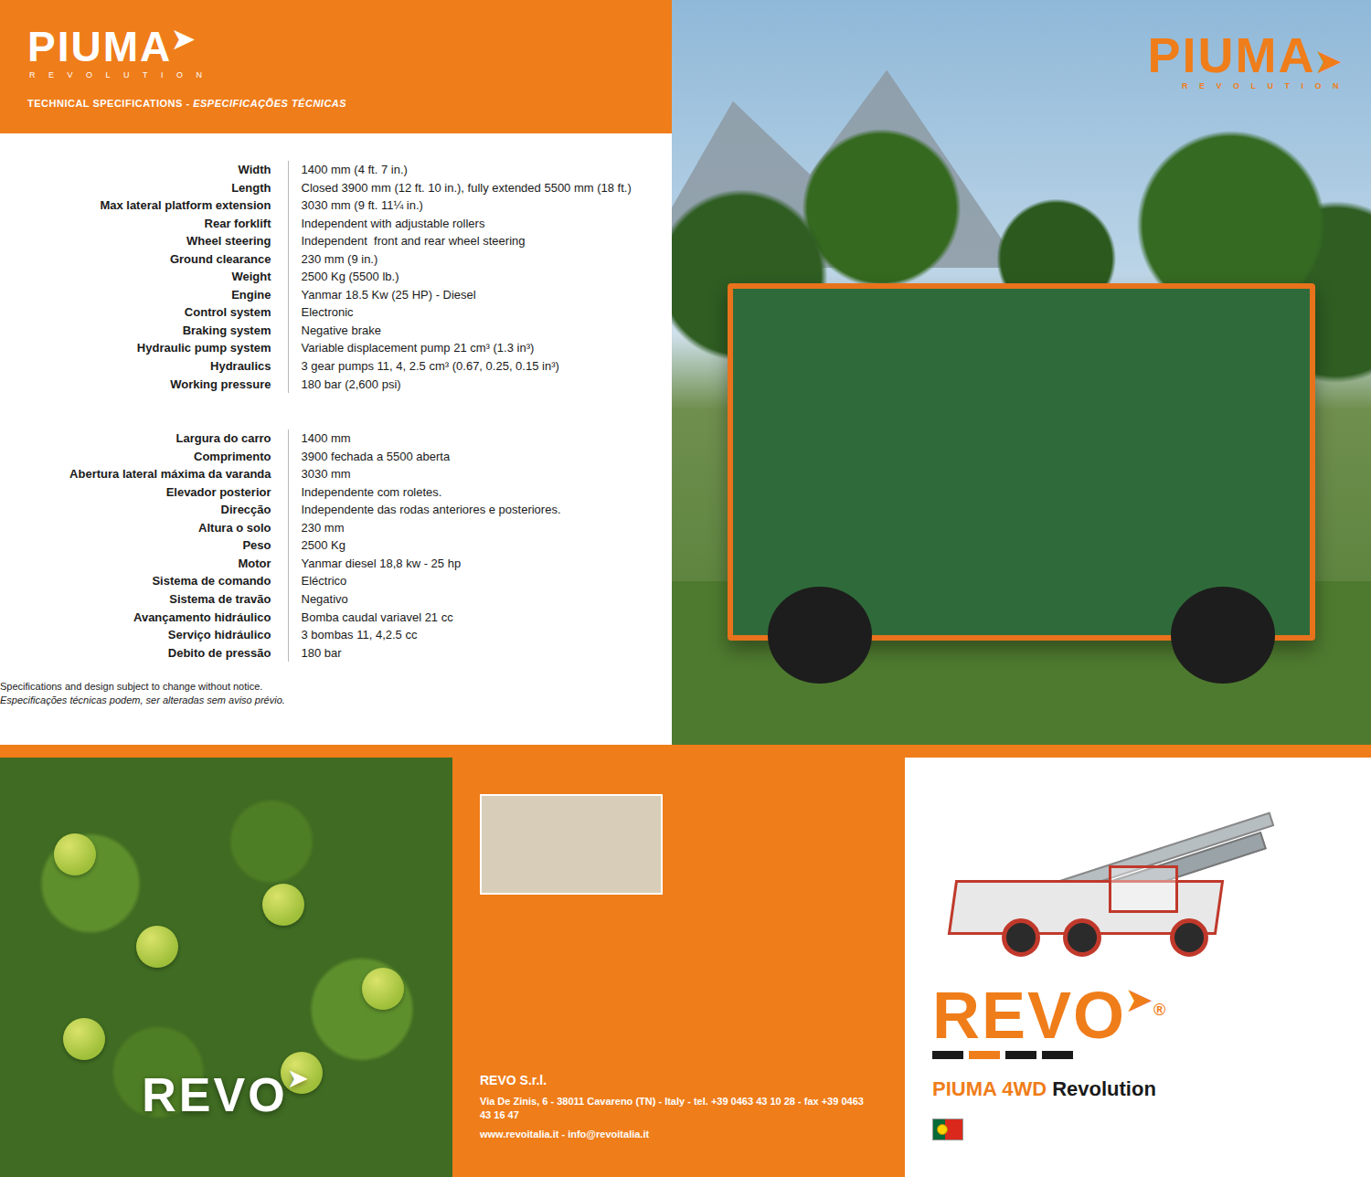PIUMA➤
R E V O L U T I O N
TECHNICAL SPECIFICATIONS - ESPECIFICAÇÕES TÉCNICAS
| Width | 1400 mm (4 ft. 7 in.) |
| Length | Closed 3900 mm (12 ft. 10 in.), fully extended 5500 mm (18 ft.) |
| Max lateral platform extension | 3030 mm (9 ft. 11¼ in.) |
| Rear forklift | Independent with adjustable rollers |
| Wheel steering | Independent front and rear wheel steering |
| Ground clearance | 230 mm (9 in.) |
| Weight | 2500 Kg (5500 lb.) |
| Engine | Yanmar 18.5 Kw (25 HP) - Diesel |
| Control system | Electronic |
| Braking system | Negative brake |
| Hydraulic pump system | Variable displacement pump 21 cm³ (1.3 in³) |
| Hydraulics | 3 gear pumps 11, 4, 2.5 cm³ (0.67, 0.25, 0.15 in³) |
| Working pressure | 180 bar (2,600 psi) |
| Largura do carro | 1400 mm |
| Comprimento | 3900 fechada a 5500 aberta |
| Abertura lateral máxima da varanda | 3030 mm |
| Elevador posterior | Independente com roletes. |
| Direcção | Independente das rodas anteriores e posteriores. |
| Altura o solo | 230 mm |
| Peso | 2500 Kg |
| Motor | Yanmar diesel 18,8 kw - 25 hp |
| Sistema de comando | Eléctrico |
| Sistema de travão | Negativo |
| Avançamento hidráulico | Bomba caudal variavel 21 cc |
| Serviço hidráulico | 3 bombas 11, 4,2.5 cc |
| Debito de pressão | 180 bar |
Specifications and design subject to change without notice.
Especificações técnicas podem, ser alteradas sem aviso prévio.
PIUMA➤ R E V O L U T I O N
REVO➤
REVO S.r.l.
Via De Zinis, 6 - 38011 Cavareno (TN) - Italy - tel. +39 0463 43 10 28 - fax +39 0463 43 16 47
www.revoitalia.it - info@revoitalia.it
REVO➤®
PIUMA 4WD Revolution